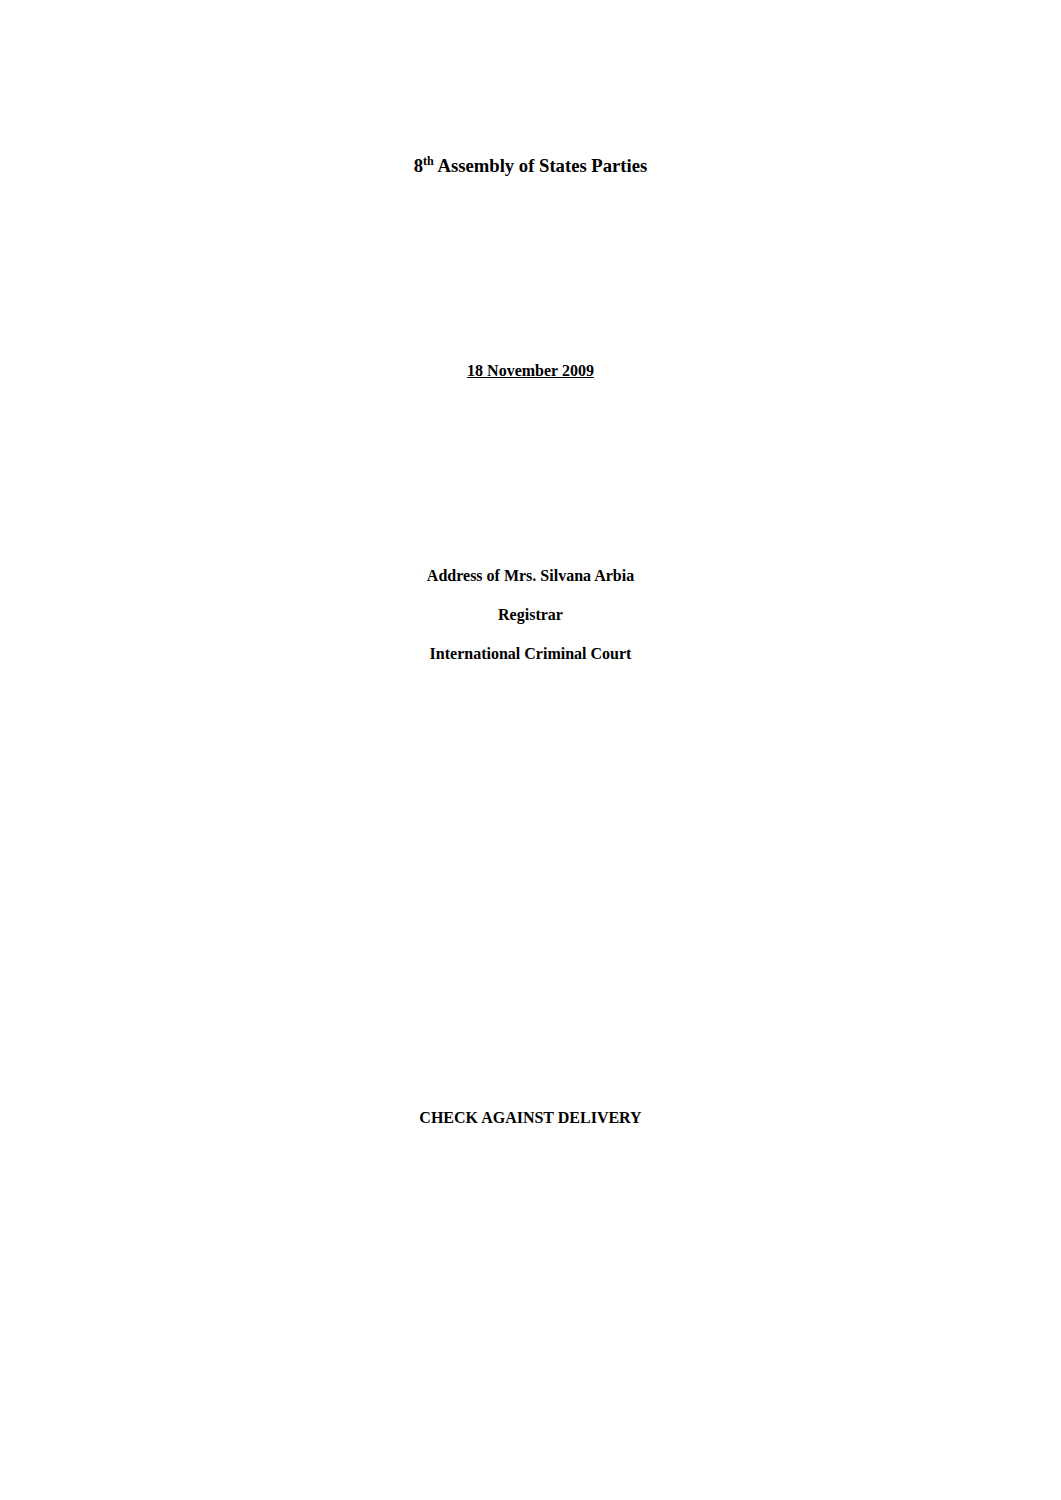8th Assembly of States Parties
18 November 2009
Address of Mrs. Silvana Arbia
Registrar
International Criminal Court
CHECK AGAINST DELIVERY